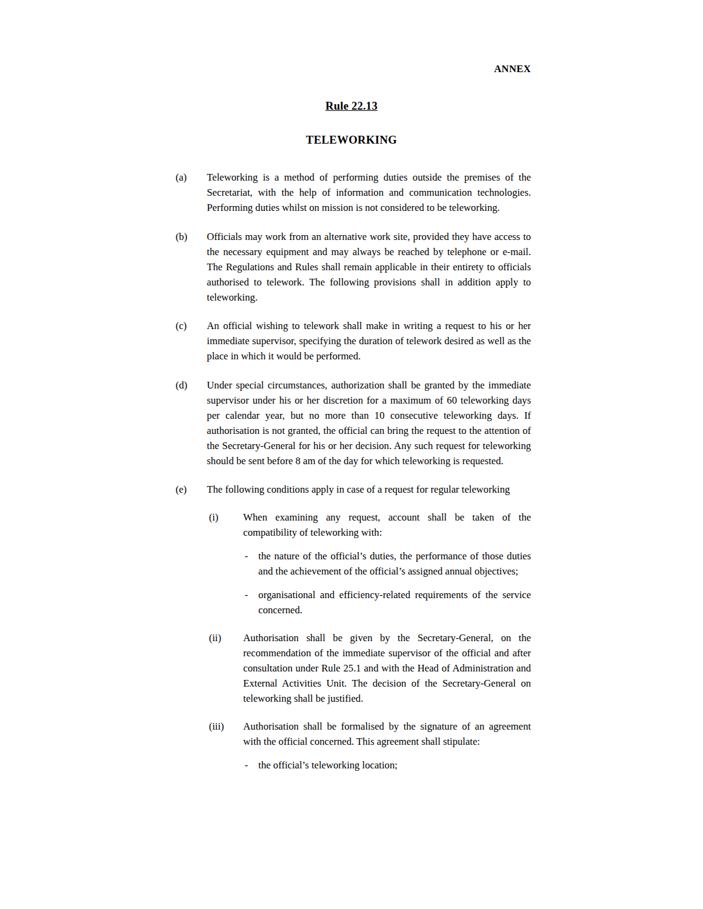ANNEX
Rule 22.13
TELEWORKING
(a) Teleworking is a method of performing duties outside the premises of the Secretariat, with the help of information and communication technologies. Performing duties whilst on mission is not considered to be teleworking.
(b) Officials may work from an alternative work site, provided they have access to the necessary equipment and may always be reached by telephone or e-mail. The Regulations and Rules shall remain applicable in their entirety to officials authorised to telework. The following provisions shall in addition apply to teleworking.
(c) An official wishing to telework shall make in writing a request to his or her immediate supervisor, specifying the duration of telework desired as well as the place in which it would be performed.
(d) Under special circumstances, authorization shall be granted by the immediate supervisor under his or her discretion for a maximum of 60 teleworking days per calendar year, but no more than 10 consecutive teleworking days. If authorisation is not granted, the official can bring the request to the attention of the Secretary-General for his or her decision. Any such request for teleworking should be sent before 8 am of the day for which teleworking is requested.
(e) The following conditions apply in case of a request for regular teleworking
(i) When examining any request, account shall be taken of the compatibility of teleworking with:
the nature of the official’s duties, the performance of those duties and the achievement of the official’s assigned annual objectives;
organisational and efficiency-related requirements of the service concerned.
(ii) Authorisation shall be given by the Secretary-General, on the recommendation of the immediate supervisor of the official and after consultation under Rule 25.1 and with the Head of Administration and External Activities Unit. The decision of the Secretary-General on teleworking shall be justified.
(iii) Authorisation shall be formalised by the signature of an agreement with the official concerned. This agreement shall stipulate:
the official’s teleworking location;